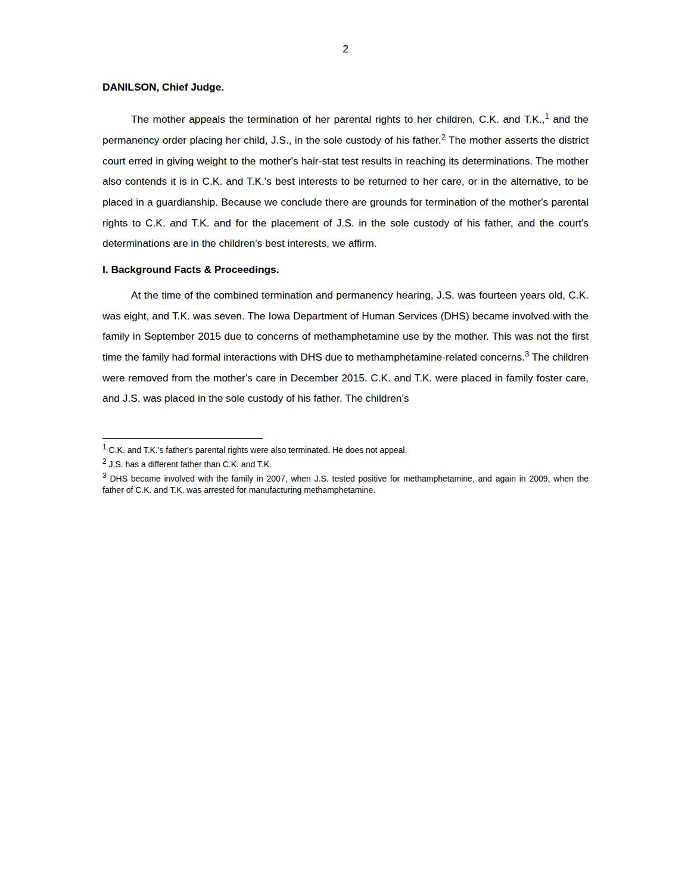2
DANILSON, Chief Judge.
The mother appeals the termination of her parental rights to her children, C.K. and T.K.,1 and the permanency order placing her child, J.S., in the sole custody of his father.2 The mother asserts the district court erred in giving weight to the mother's hair-stat test results in reaching its determinations. The mother also contends it is in C.K. and T.K.'s best interests to be returned to her care, or in the alternative, to be placed in a guardianship. Because we conclude there are grounds for termination of the mother's parental rights to C.K. and T.K. and for the placement of J.S. in the sole custody of his father, and the court's determinations are in the children's best interests, we affirm.
I. Background Facts & Proceedings.
At the time of the combined termination and permanency hearing, J.S. was fourteen years old, C.K. was eight, and T.K. was seven. The Iowa Department of Human Services (DHS) became involved with the family in September 2015 due to concerns of methamphetamine use by the mother. This was not the first time the family had formal interactions with DHS due to methamphetamine-related concerns.3 The children were removed from the mother's care in December 2015. C.K. and T.K. were placed in family foster care, and J.S. was placed in the sole custody of his father. The children's
1 C.K. and T.K.'s father's parental rights were also terminated. He does not appeal.
2 J.S. has a different father than C.K. and T.K.
3 DHS became involved with the family in 2007, when J.S. tested positive for methamphetamine, and again in 2009, when the father of C.K. and T.K. was arrested for manufacturing methamphetamine.